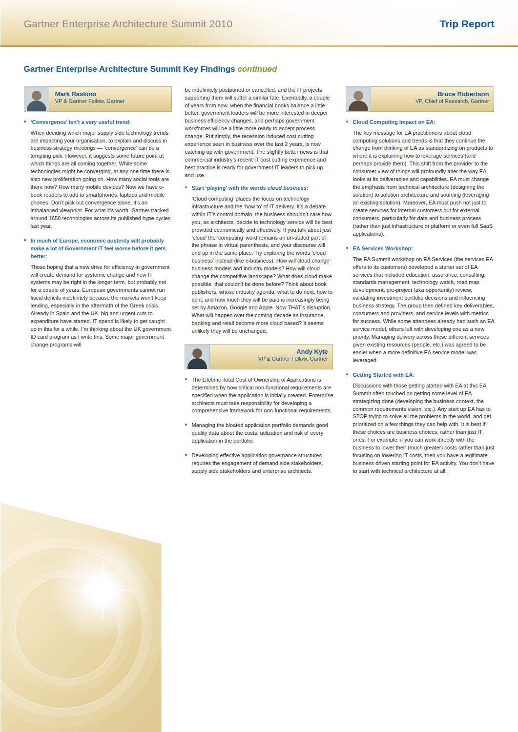Gartner Enterprise Architecture Summit 2010
Trip Report
Gartner Enterprise Architecture Summit Key Findings continued
Mark Raskino
VP & Gartner Fellow, Gartner
‘Convergence’ isn’t a very useful trend:
When deciding which major supply side technology trends are impacting your organisation, to explain and discuss in business strategy meetings — ‘convergence’ can be a tempting pick. However, it suggests some future point at which things are all coming together. While some technologies might be converging, at any one time there is also new proliferation going on. How many social tools are there now? How many mobile devices? Now we have e-book readers to add to smartphones, laptops and mobile phones. Don’t pick out convergence alone, it’s an imbalanced viewpoint. For what it’s worth, Gartner tracked around 1650 technologies across its published hype cycles last year.
In much of Europe, economic austerity will probably make a lot of Government IT feel worse before it gets better:
Those hoping that a new drive for efficiency in government will create demand for systemic change and new IT systems may be right in the longer term, but probably not for a couple of years. European governments cannot run fiscal deficits indefinitely because the markets won’t keep lending, especially in the aftermath of the Greek crisis. Already in Spain and the UK, big and urgent cuts to expenditure have started. IT spend is likely to get caught up in this for a while. I’m thinking about the UK government ID card program as I write this. Some major government change programs will
be indefinitely postponed or cancelled, and the IT projects supporting them will suffer a similar fate. Eventually, a couple of years from now, when the financial books balance a little better, government leaders will be more interested in deeper business efficiency changes, and perhaps government workforces will be a little more ready to accept process change. Put simply, the recession induced cost cutting experience seen in business over the last 2 years, is now catching up with government. The slightly better news is that commercial industry’s recent IT cost cutting experience and best practice is ready for government IT leaders to pick up and use.
Start ‘playing’ with the words cloud business:
‘Cloud computing’ places the focus on technology infrastructure and the ‘how to’ of IT delivery. It’s a debate within IT’s control domain, the business shouldn’t care how you, as architects, decide to technology service will be best provided economically and effectively. If you talk about just ‘cloud’ the ‘computing’ word remains an un-stated part of the phrase in virtual parenthesis, and your discourse will end up in the same place. Try exploring the words ‘cloud business’ instead (like e-business). How will cloud change business models and industry models? How will cloud change the competitive landscape? What does cloud make possible, that couldn’t be done before? Think about book publishers, whose industry agenda: what to do next, how to do it, and how much they will be paid is increasingly being set by Amazon, Google and Apple. Now THAT’s disruption. What will happen over the coming decade as insurance, banking and retail become more cloud based? It seems unlikely they will be unchanged.
Andy Kyte
VP & Gartner Fellow, Gartner
The Lifetime Total Cost of Ownership of Applications is determined by how critical non-functional requirements are specified when the application is initially created. Enterprise architects must take responsibility for developing a comprehensive framework for non-functional requirements.
Managing the bloated application portfolio demands good quality data about the costs, utilization and risk of every application in the portfolio.
Developing effective application governance structures requires the engagement of demand side stakeholders, supply side stakeholders and enterprise architects.
Bruce Robertson
VP, Chief of Research, Gartner
Cloud Computing Impact on EA:
The key message for EA practitioners about cloud computing solutions and trends is that they continue the change from thinking of EA as standardizing on products to where it is explaining how to leverage services (and perhaps provide them). This shift from the provider to the consumer view of things will profoundly alter the way EA looks at its deliverables and capabilities. EA must change the emphasis from technical architecture (designing the solution) to solution architecture and sourcing (leveraging an existing solution). Moreover, EA must push not just to create services for internal customers but for external consumers, particularly for data and business process (rather than just infrastructure or platform or even full SaaS applications).
EA Services Workshop:
The EA Summit workshop on EA Services (the services EA offers to its customers) developed a starter set of EA services that included education, assurance, consulting, standards management, technology watch, road map development, pre-project (aka opportunity) review, validating investment portfolio decisions and influencing business strategy. The group then defined key deliverables, consumers and providers, and service levels with metrics for success. While some attendees already had such an EA service model, others left with developing one as a new priority. Managing delivery across these different services given existing resources (people, etc.) was agreed to be easier when a more definitive EA service model was leveraged.
Getting Started with EA:
Discussions with those getting started with EA at this EA Summit often touched on getting some level of EA strategizing done (developing the business context, the common requirements vision, etc.). Any start up EA has to STOP trying to solve all the problems in the world, and get prioritized on a few things they can help with. It is best if these choices are business choices, rather than just IT ones. For example, if you can work directly with the business to lower their (much greater) costs rather than just focusing on lowering IT costs, then you have a legitimate business driven starting point for EA activity. You don’t have to start with technical architecture at all.